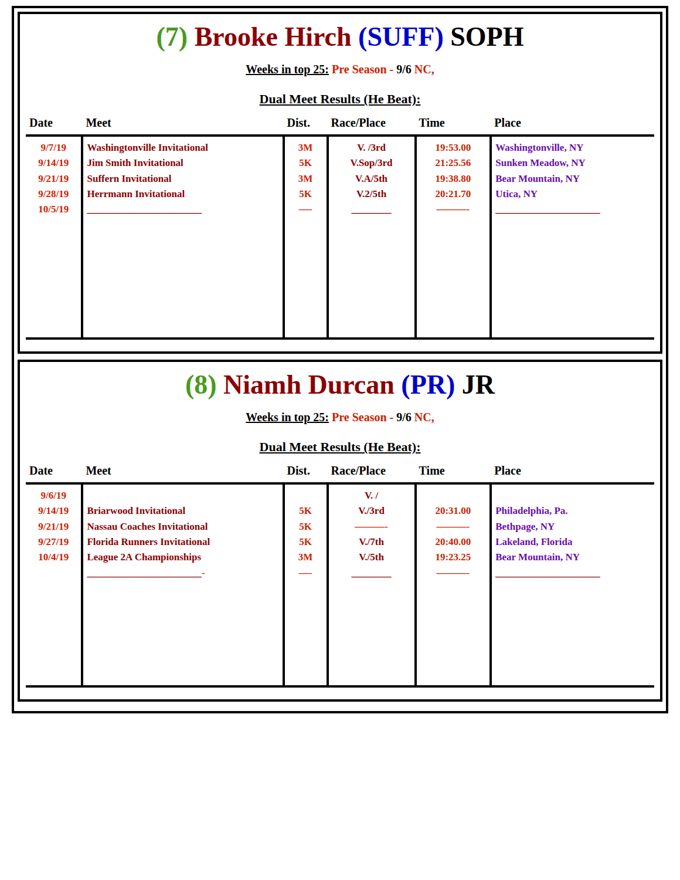(7) Brooke Hirch (SUFF) SOPH
Weeks in top 25: Pre Season - 9/6 NC,
Dual Meet Results (He Beat):
| Date | Meet | Dist. | Race/Place | Time | Place |
| --- | --- | --- | --- | --- | --- |
| 9/7/19 9/14/19 9/21/19 9/28/19 10/5/19 | Washingtonville Invitational Jim Smith Invitational Suffern Invitational Herrmann Invitational _______________________ | 3M 5K 3M 5K —- | V. /3rd V.Sop/3rd V.A/5th V.2/5th ________ | 19:53.00 21:25.56 19:38.80 20:21.70 ———- | Washingtonville, NY Sunken Meadow, NY Bear Mountain, NY Utica, NY _____________________ |
(8) Niamh Durcan (PR) JR
Weeks in top 25: Pre Season - 9/6 NC,
Dual Meet Results (He Beat):
| Date | Meet | Dist. | Race/Place | Time | Place |
| --- | --- | --- | --- | --- | --- |
| 9/6/19 9/14/19 9/21/19 9/27/19 10/4/19 | Briarwood Invitational Nassau Coaches Invitational Florida Runners Invitational League 2A Championships _______________________ - | 5K 5K 5K 3M —- | V. / V./3rd ———- V./7th V./5th ________ | 20:31.00 ———- 20:40.00 19:23.25 ———- | Philadelphia, Pa. Bethpage, NY Lakeland, Florida Bear Mountain, NY _____________________ |